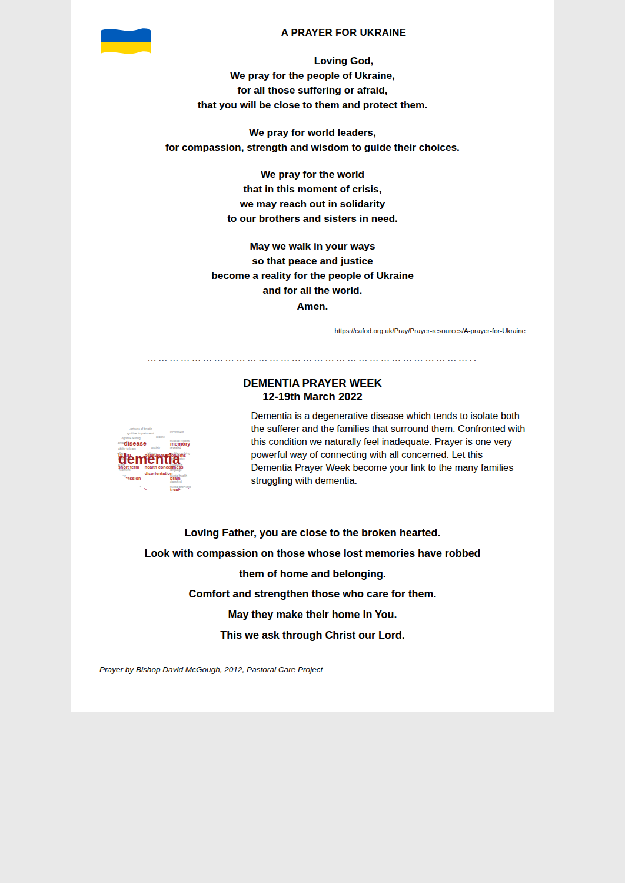A PRAYER FOR UKRAINE
Loving God, We pray for the people of Ukraine, for all those suffering or afraid, that you will be close to them and protect them.
We pray for world leaders, for compassion, strength and wisdom to guide their choices.
We pray for the world that in this moment of crisis, we may reach out in solidarity to our brothers and sisters in need.
May we walk in your ways so that peace and justice become a reality for the people of Ukraine and for all the world. Amen.
https://cafod.org.uk/Pray/Prayer-resources/A-prayer-for-Ukraine
……………………………………………………………………………..
DEMENTIA PRAYER WEEK 12-19th March 2022
shortness of breath cognitive impairment incontinent cognitive testing decline damage medical reports ability to learn anxiety revealed sufferer delirium problem solving behaviour attention progressive danger syndrome treatment language sufferer mental health aggression classified mental disorders mental problems brain injury delusions disease memory brain behavioral problems illness short term health concern depression brain diagnosis treatment agitation disorientation dementia
Dementia is a degenerative disease which tends to isolate both the sufferer and the families that surround them. Confronted with this condition we naturally feel inadequate. Prayer is one very powerful way of connecting with all concerned. Let this Dementia Prayer Week become your link to the many families struggling with dementia.
Loving Father, you are close to the broken hearted. Look with compassion on those whose lost memories have robbed them of home and belonging. Comfort and strengthen those who care for them. May they make their home in You. This we ask through Christ our Lord.
Prayer by Bishop David McGough, 2012, Pastoral Care Project